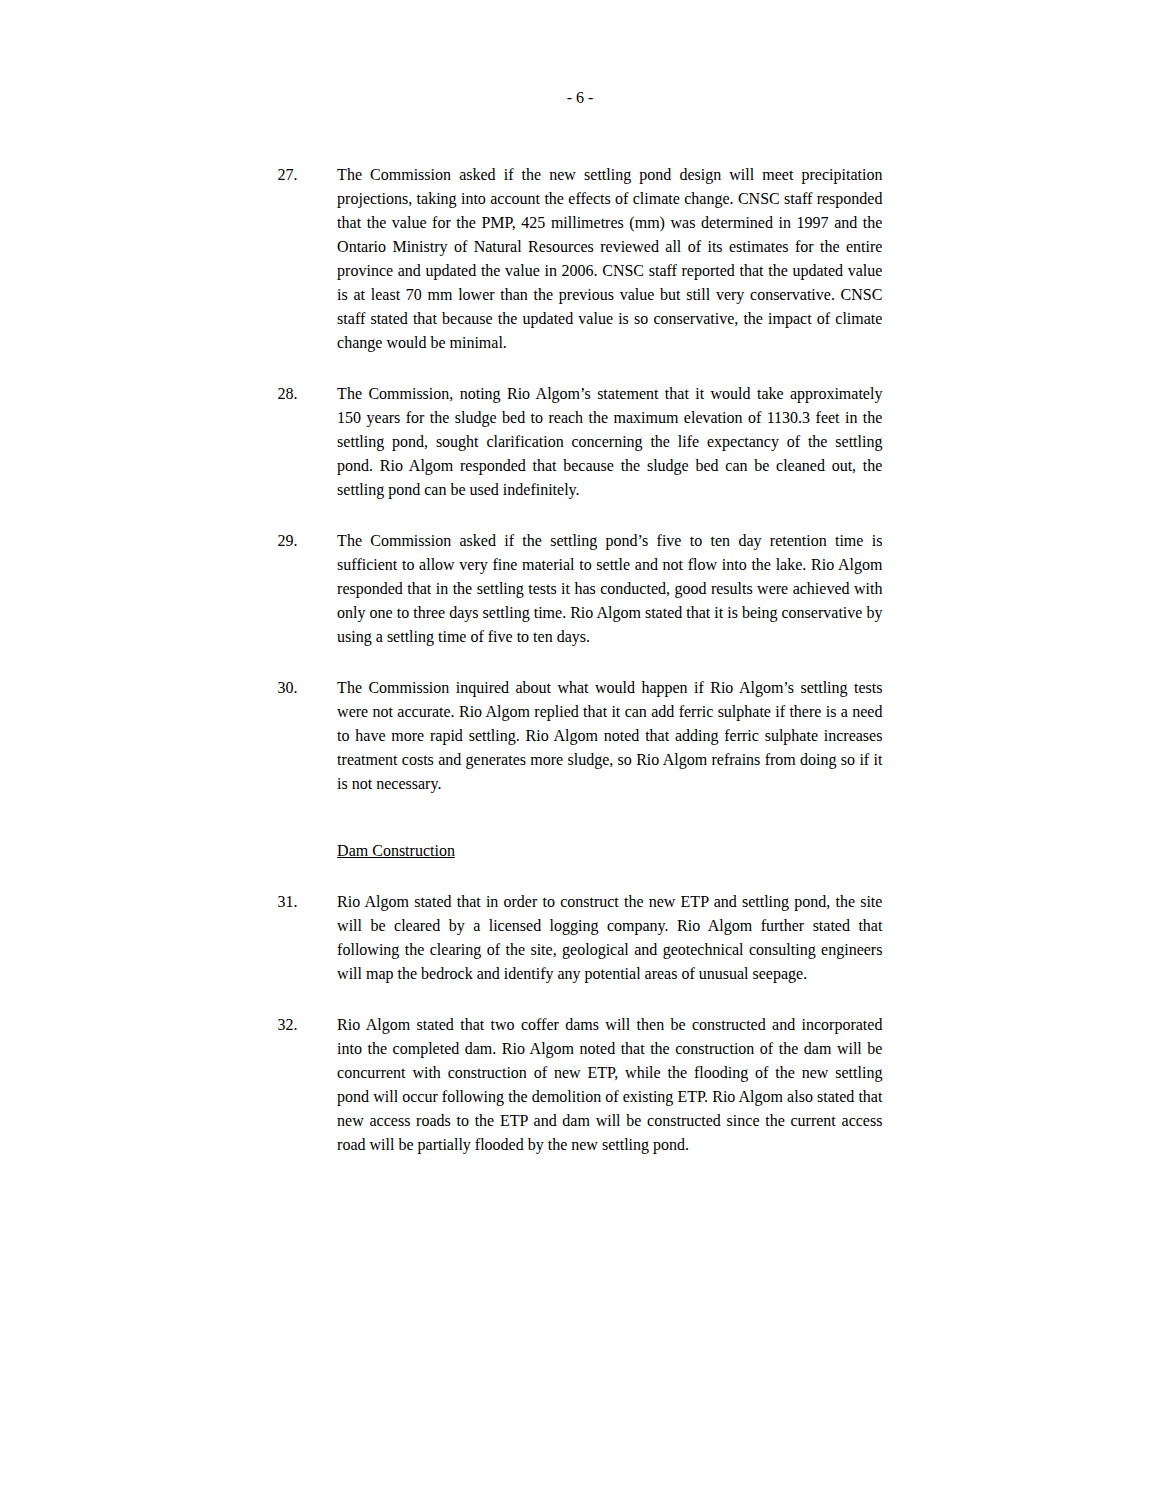- 6 -
The Commission asked if the new settling pond design will meet precipitation projections, taking into account the effects of climate change. CNSC staff responded that the value for the PMP, 425 millimetres (mm) was determined in 1997 and the Ontario Ministry of Natural Resources reviewed all of its estimates for the entire province and updated the value in 2006. CNSC staff reported that the updated value is at least 70 mm lower than the previous value but still very conservative. CNSC staff stated that because the updated value is so conservative, the impact of climate change would be minimal.
The Commission, noting Rio Algom’s statement that it would take approximately 150 years for the sludge bed to reach the maximum elevation of 1130.3 feet in the settling pond, sought clarification concerning the life expectancy of the settling pond. Rio Algom responded that because the sludge bed can be cleaned out, the settling pond can be used indefinitely.
The Commission asked if the settling pond’s five to ten day retention time is sufficient to allow very fine material to settle and not flow into the lake. Rio Algom responded that in the settling tests it has conducted, good results were achieved with only one to three days settling time. Rio Algom stated that it is being conservative by using a settling time of five to ten days.
The Commission inquired about what would happen if Rio Algom’s settling tests were not accurate. Rio Algom replied that it can add ferric sulphate if there is a need to have more rapid settling. Rio Algom noted that adding ferric sulphate increases treatment costs and generates more sludge, so Rio Algom refrains from doing so if it is not necessary.
Dam Construction
Rio Algom stated that in order to construct the new ETP and settling pond, the site will be cleared by a licensed logging company. Rio Algom further stated that following the clearing of the site, geological and geotechnical consulting engineers will map the bedrock and identify any potential areas of unusual seepage.
Rio Algom stated that two coffer dams will then be constructed and incorporated into the completed dam. Rio Algom noted that the construction of the dam will be concurrent with construction of new ETP, while the flooding of the new settling pond will occur following the demolition of existing ETP. Rio Algom also stated that new access roads to the ETP and dam will be constructed since the current access road will be partially flooded by the new settling pond.